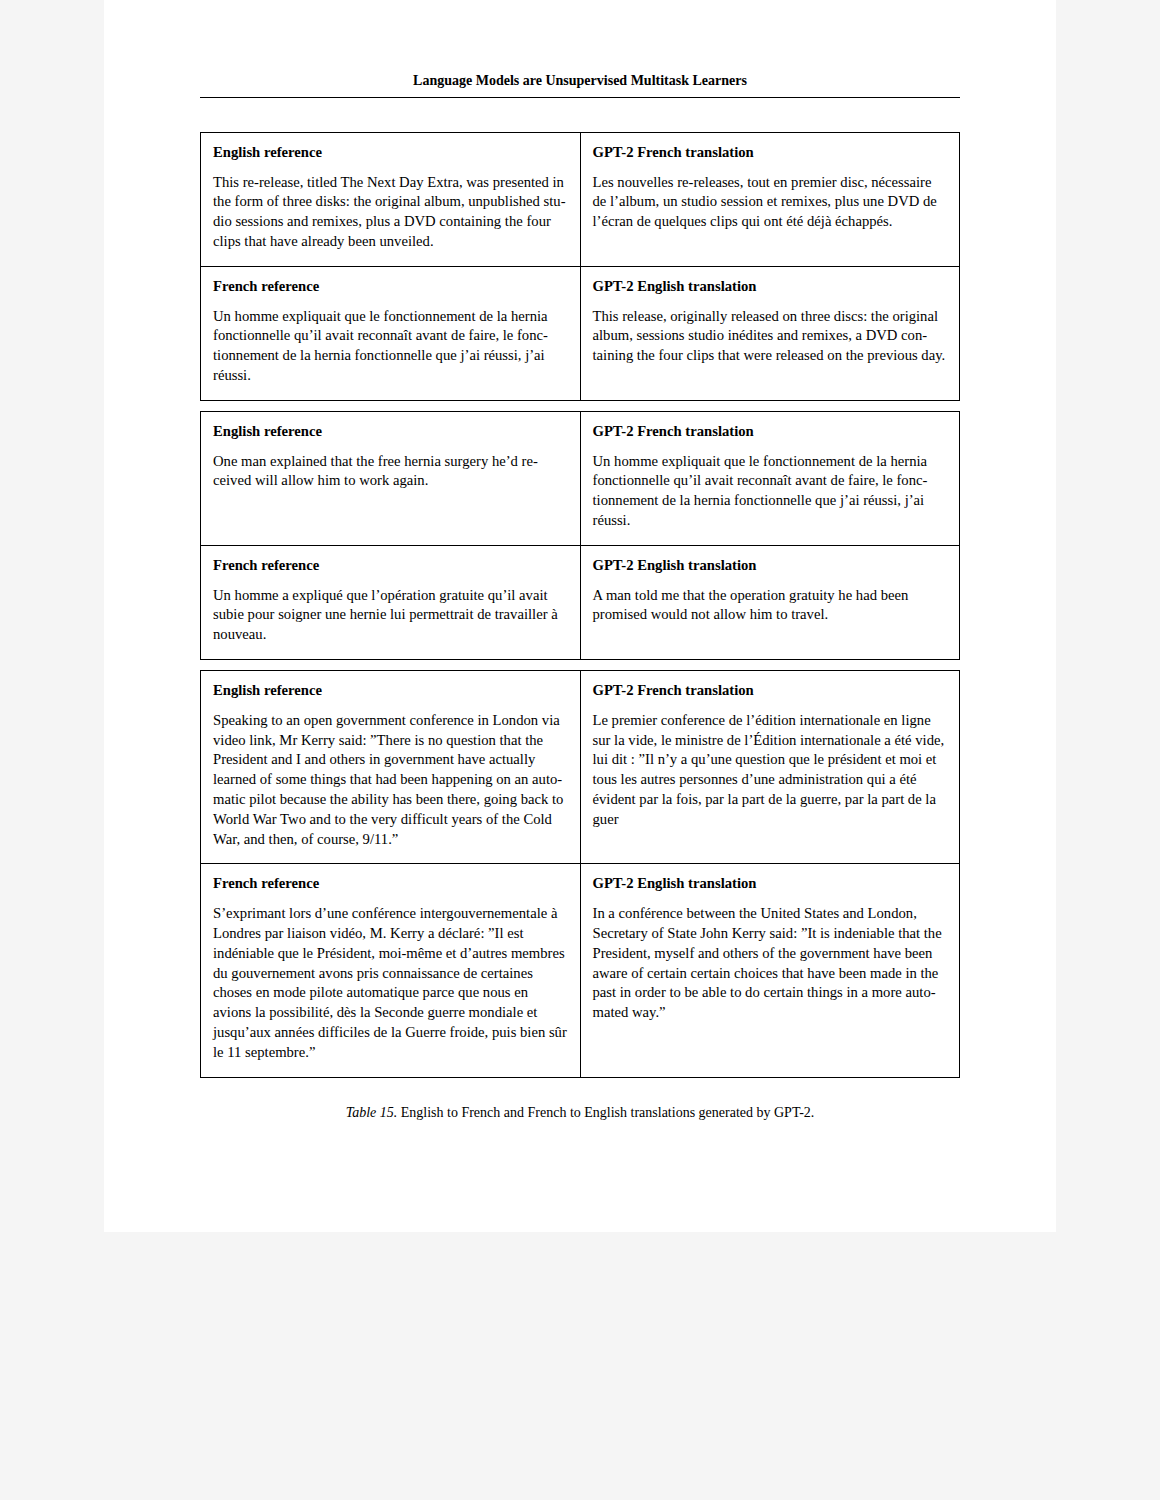Language Models are Unsupervised Multitask Learners
| English reference This re-release, titled The Next Day Extra, was presented in the form of three disks: the original album, unpublished studio sessions and remixes, plus a DVD containing the four clips that have already been unveiled. | GPT-2 French translation Les nouvelles re-releases, tout en premier disc, nécessaire de l’album, un studio session et remixes, plus une DVD de l’écran de quelques clips qui ont été déjà échappés. |
| French reference Un homme expliquait que le fonctionnement de la hernia fonctionnelle qu’il avait reconnaît avant de faire, le fonctionnement de la hernia fonctionnelle que j’ai réussi, j’ai réussi. | GPT-2 English translation This release, originally released on three discs: the original album, sessions studio inédites and remixes, a DVD containing the four clips that were released on the previous day. |
| English reference One man explained that the free hernia surgery he’d received will allow him to work again. | GPT-2 French translation Un homme expliquait que le fonctionnement de la hernia fonctionnelle qu’il avait reconnaît avant de faire, le fonctionnement de la hernia fonctionnelle que j’ai réussi, j’ai réussi. |
| French reference Un homme a expliqué que l’opération gratuite qu’il avait subie pour soigner une hernie lui permettrait de travailler à nouveau. | GPT-2 English translation A man told me that the operation gratuity he had been promised would not allow him to travel. |
| English reference Speaking to an open government conference in London via video link, Mr Kerry said: ”There is no question that the President and I and others in government have actually learned of some things that had been happening on an automatic pilot because the ability has been there, going back to World War Two and to the very difficult years of the Cold War, and then, of course, 9/11.” | GPT-2 French translation Le premier conference de l’édition internationale en ligne sur la vide, le ministre de l’Édition internationale a été vide, lui dit : ”Il n’y a qu’une question que le président et moi et tous les autres personnes d’une administration qui a été évident par la fois, par la part de la guerre, par la part de la guer |
| French reference S’exprimant lors d’une conférence intergouvernementale à Londres par liaison vidéo, M. Kerry a déclaré: ”Il est indéniable que le Président, moi-même et d’autres membres du gouvernement avons pris connaissance de certaines choses en mode pilote automatique parce que nous en avions la possibilité, dès la Seconde guerre mondiale et jusqu’aux années difficiles de la Guerre froide, puis bien sûr le 11 septembre.” | GPT-2 English translation In a conférence between the United States and London, Secretary of State John Kerry said: ”It is indeniable that the President, myself and others of the government have been aware of certain certain choices that have been made in the past in order to be able to do certain things in a more automated way.” |
Table 15. English to French and French to English translations generated by GPT-2.